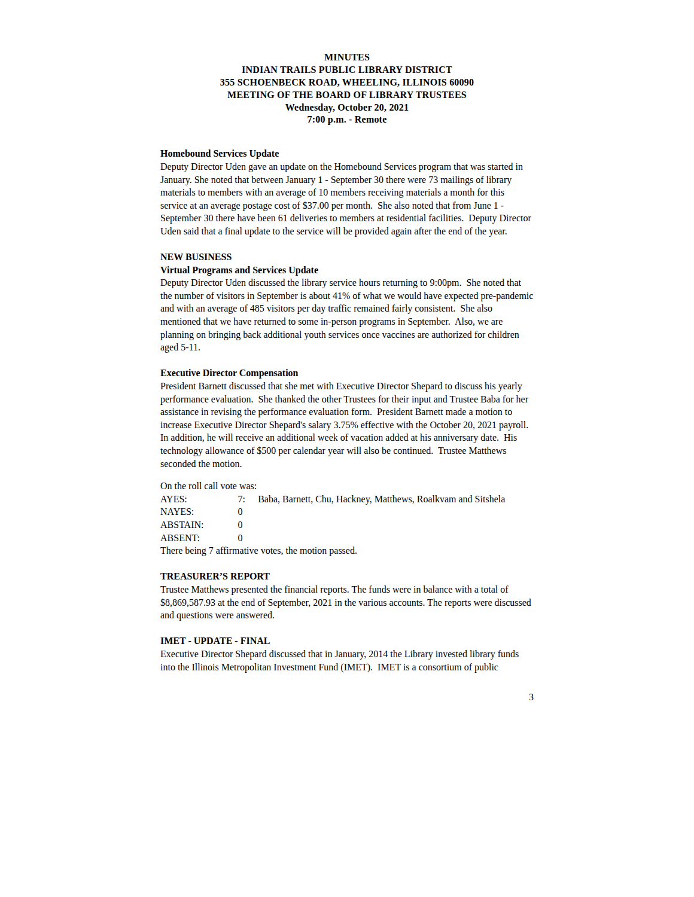MINUTES
INDIAN TRAILS PUBLIC LIBRARY DISTRICT
355 SCHOENBECK ROAD, WHEELING, ILLINOIS 60090
MEETING OF THE BOARD OF LIBRARY TRUSTEES
Wednesday, October 20, 2021
7:00 p.m. - Remote
Homebound Services Update
Deputy Director Uden gave an update on the Homebound Services program that was started in January. She noted that between January 1 - September 30 there were 73 mailings of library materials to members with an average of 10 members receiving materials a month for this service at an average postage cost of $37.00 per month. She also noted that from June 1 - September 30 there have been 61 deliveries to members at residential facilities. Deputy Director Uden said that a final update to the service will be provided again after the end of the year.
NEW BUSINESS
Virtual Programs and Services Update
Deputy Director Uden discussed the library service hours returning to 9:00pm. She noted that the number of visitors in September is about 41% of what we would have expected pre-pandemic and with an average of 485 visitors per day traffic remained fairly consistent. She also mentioned that we have returned to some in-person programs in September. Also, we are planning on bringing back additional youth services once vaccines are authorized for children aged 5-11.
Executive Director Compensation
President Barnett discussed that she met with Executive Director Shepard to discuss his yearly performance evaluation. She thanked the other Trustees for their input and Trustee Baba for her assistance in revising the performance evaluation form. President Barnett made a motion to increase Executive Director Shepard's salary 3.75% effective with the October 20, 2021 payroll. In addition, he will receive an additional week of vacation added at his anniversary date. His technology allowance of $500 per calendar year will also be continued. Trustee Matthews seconded the motion.
On the roll call vote was:
| AYES: | 7: | Baba, Barnett, Chu, Hackney, Matthews, Roalkvam and Sitshela |
| NAYES: | 0 | |
| ABSTAIN: | 0 | |
| ABSENT: | 0 | |
There being 7 affirmative votes, the motion passed.
TREASURER’S REPORT
Trustee Matthews presented the financial reports. The funds were in balance with a total of $8,869,587.93 at the end of September, 2021 in the various accounts. The reports were discussed and questions were answered.
IMET - UPDATE - FINAL
Executive Director Shepard discussed that in January, 2014 the Library invested library funds into the Illinois Metropolitan Investment Fund (IMET). IMET is a consortium of public
3